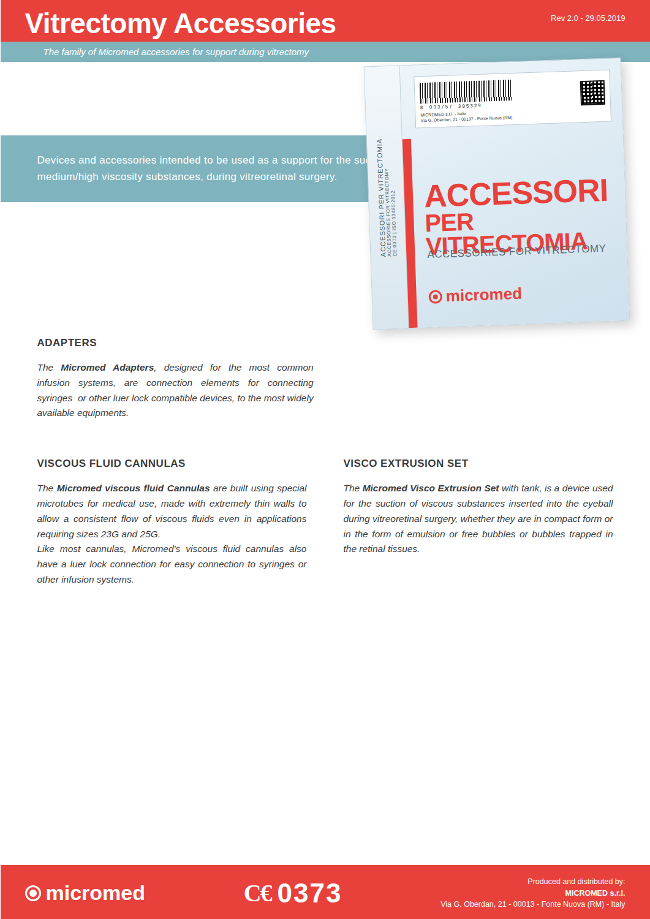Rev 2.0 - 29.05.2019
Vitrectomy Accessories
The family of Micromed accessories for support during vitrectomy
ACCESSORI PER VITRECTOMIAACCESSORIES FOR VITRECTOMY CE 0373 | ISO 13485:2012
8 033757 395329
MICROMED s.r.l. - Italia
Via G. Oberdan, 21 - 00137 - Fonte Nuova (RM)
ACCESSORI
PER VITRECTOMIA
ACCESSORIES FOR VITRECTOMY
micromed
Devices and accessories intended to be used as a support for the suction of medium/high viscosity substances, during vitreoretinal surgery.
ADAPTERS
The Micromed Adapters, designed for the most common infusion systems, are connection elements for connecting syringes or other luer lock compatible devices, to the most widely available equipments.
VISCOUS FLUID CANNULAS
The Micromed viscous fluid Cannulas are built using special microtubes for medical use, made with extremely thin walls to allow a consistent flow of viscous fluids even in applications requiring sizes 23G and 25G.
Like most cannulas, Micromed's viscous fluid cannulas also have a luer lock connection for easy connection to syringes or other infusion systems.
VISCO EXTRUSION SET
The Micromed Visco Extrusion Set with tank, is a device used for the suction of viscous substances inserted into the eyeball during vitreoretinal surgery, whether they are in compact form or in the form of emulsion or free bubbles or bubbles trapped in the retinal tissues.
micromed
C€0373
Produced and distributed by:
MICROMED s.r.l.
Via G. Oberdan, 21 - 00013 - Fonte Nuova (RM) - Italy